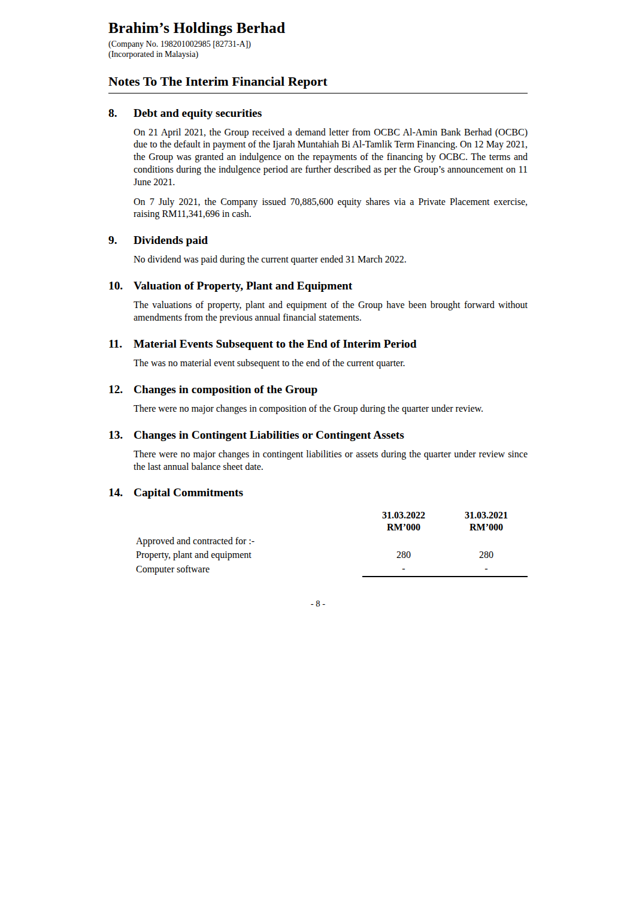Brahim’s Holdings Berhad
(Company No. 198201002985 [82731-A])
(Incorporated in Malaysia)
Notes To The Interim Financial Report
8. Debt and equity securities
On 21 April 2021, the Group received a demand letter from OCBC Al-Amin Bank Berhad (OCBC) due to the default in payment of the Ijarah Muntahiah Bi Al-Tamlik Term Financing. On 12 May 2021, the Group was granted an indulgence on the repayments of the financing by OCBC. The terms and conditions during the indulgence period are further described as per the Group’s announcement on 11 June 2021.
On 7 July 2021, the Company issued 70,885,600 equity shares via a Private Placement exercise, raising RM11,341,696 in cash.
9. Dividends paid
No dividend was paid during the current quarter ended 31 March 2022.
10. Valuation of Property, Plant and Equipment
The valuations of property, plant and equipment of the Group have been brought forward without amendments from the previous annual financial statements.
11. Material Events Subsequent to the End of Interim Period
The was no material event subsequent to the end of the current quarter.
12. Changes in composition of the Group
There were no major changes in composition of the Group during the quarter under review.
13. Changes in Contingent Liabilities or Contingent Assets
There were no major changes in contingent liabilities or assets during the quarter under review since the last annual balance sheet date.
14. Capital Commitments
| | 31.03.2022 RM’000 | 31.03.2021 RM’000 |
| Approved and contracted for :- | | |
| Property, plant and equipment | 280 | 280 |
| Computer software | - | - |
- 8 -